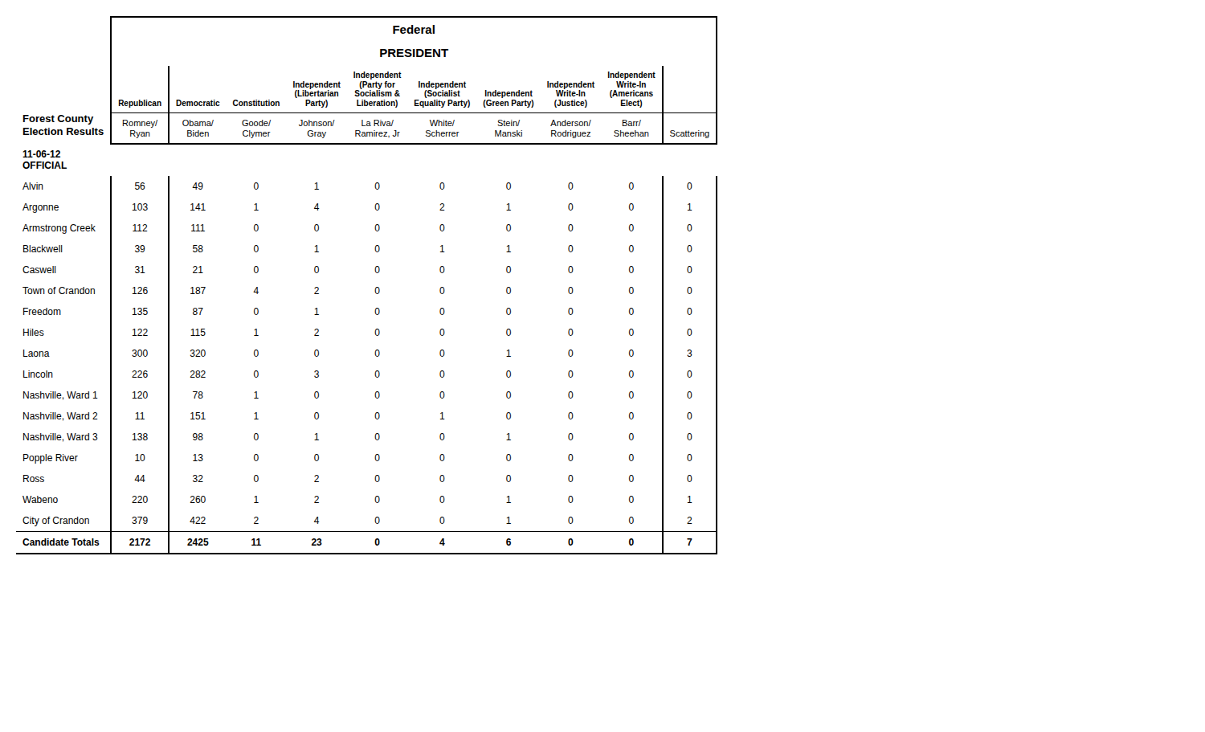| | Federal |
| --- | --- |
| PRESIDENT |
| Forest County Election Results | Republican | Democratic | Constitution | Independent (Libertarian Party) | Independent (Party for Socialism & Liberation) | Independent (Socialist Equality Party) | Independent (Green Party) | Independent Write-In (Justice) | Independent Write-In (Americans Elect) | |
| Romney/ Ryan | Obama/ Biden | Goode/ Clymer | Johnson/ Gray | La Riva/ Ramirez, Jr | White/ Scherrer | Stein/ Manski | Anderson/ Rodriguez | Barr/ Sheehan | Scattering |
| 11-06-12 OFFICIAL | |
| Alvin | 56 | 49 | 0 | 1 | 0 | 0 | 0 | 0 | 0 | 0 |
| Argonne | 103 | 141 | 1 | 4 | 0 | 2 | 1 | 0 | 0 | 1 |
| Armstrong Creek | 112 | 111 | 0 | 0 | 0 | 0 | 0 | 0 | 0 | 0 |
| Blackwell | 39 | 58 | 0 | 1 | 0 | 1 | 1 | 0 | 0 | 0 |
| Caswell | 31 | 21 | 0 | 0 | 0 | 0 | 0 | 0 | 0 | 0 |
| Town of Crandon | 126 | 187 | 4 | 2 | 0 | 0 | 0 | 0 | 0 | 0 |
| Freedom | 135 | 87 | 0 | 1 | 0 | 0 | 0 | 0 | 0 | 0 |
| Hiles | 122 | 115 | 1 | 2 | 0 | 0 | 0 | 0 | 0 | 0 |
| Laona | 300 | 320 | 0 | 0 | 0 | 0 | 1 | 0 | 0 | 3 |
| Lincoln | 226 | 282 | 0 | 3 | 0 | 0 | 0 | 0 | 0 | 0 |
| Nashville, Ward 1 | 120 | 78 | 1 | 0 | 0 | 0 | 0 | 0 | 0 | 0 |
| Nashville, Ward 2 | 11 | 151 | 1 | 0 | 0 | 1 | 0 | 0 | 0 | 0 |
| Nashville, Ward 3 | 138 | 98 | 0 | 1 | 0 | 0 | 1 | 0 | 0 | 0 |
| Popple River | 10 | 13 | 0 | 0 | 0 | 0 | 0 | 0 | 0 | 0 |
| Ross | 44 | 32 | 0 | 2 | 0 | 0 | 0 | 0 | 0 | 0 |
| Wabeno | 220 | 260 | 1 | 2 | 0 | 0 | 1 | 0 | 0 | 1 |
| City of Crandon | 379 | 422 | 2 | 4 | 0 | 0 | 1 | 0 | 0 | 2 |
| Candidate Totals | 2172 | 2425 | 11 | 23 | 0 | 4 | 6 | 0 | 0 | 7 |